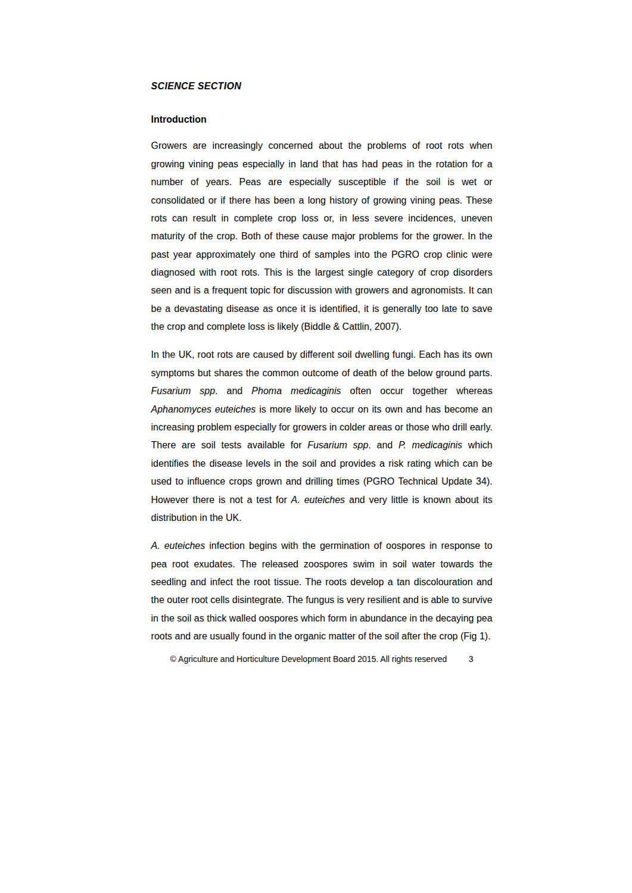SCIENCE SECTION
Introduction
Growers are increasingly concerned about the problems of root rots when growing vining peas especially in land that has had peas in the rotation for a number of years. Peas are especially susceptible if the soil is wet or consolidated or if there has been a long history of growing vining peas. These rots can result in complete crop loss or, in less severe incidences, uneven maturity of the crop. Both of these cause major problems for the grower. In the past year approximately one third of samples into the PGRO crop clinic were diagnosed with root rots. This is the largest single category of crop disorders seen and is a frequent topic for discussion with growers and agronomists. It can be a devastating disease as once it is identified, it is generally too late to save the crop and complete loss is likely (Biddle & Cattlin, 2007).
In the UK, root rots are caused by different soil dwelling fungi. Each has its own symptoms but shares the common outcome of death of the below ground parts. Fusarium spp. and Phoma medicaginis often occur together whereas Aphanomyces euteiches is more likely to occur on its own and has become an increasing problem especially for growers in colder areas or those who drill early. There are soil tests available for Fusarium spp. and P. medicaginis which identifies the disease levels in the soil and provides a risk rating which can be used to influence crops grown and drilling times (PGRO Technical Update 34). However there is not a test for A. euteiches and very little is known about its distribution in the UK.
A. euteiches infection begins with the germination of oospores in response to pea root exudates. The released zoospores swim in soil water towards the seedling and infect the root tissue. The roots develop a tan discolouration and the outer root cells disintegrate. The fungus is very resilient and is able to survive in the soil as thick walled oospores which form in abundance in the decaying pea roots and are usually found in the organic matter of the soil after the crop (Fig 1).
© Agriculture and Horticulture Development Board 2015. All rights reserved 3